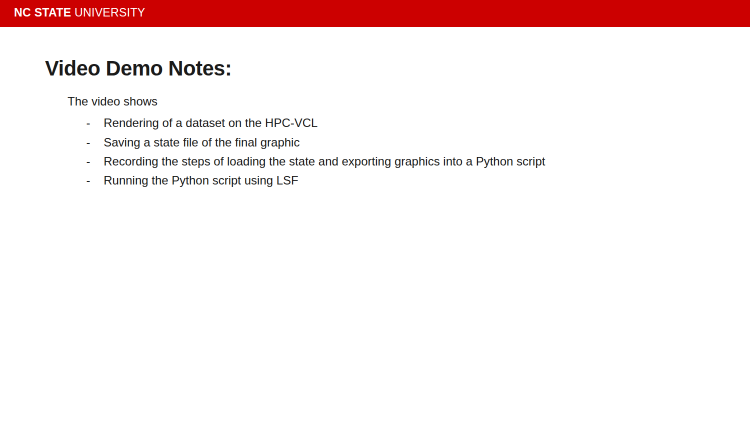NC STATE UNIVERSITY
Video Demo Notes:
The video shows
Rendering of a dataset on the HPC-VCL
Saving a state file of the final graphic
Recording the steps of loading the state and exporting graphics into a Python script
Running the Python script using LSF